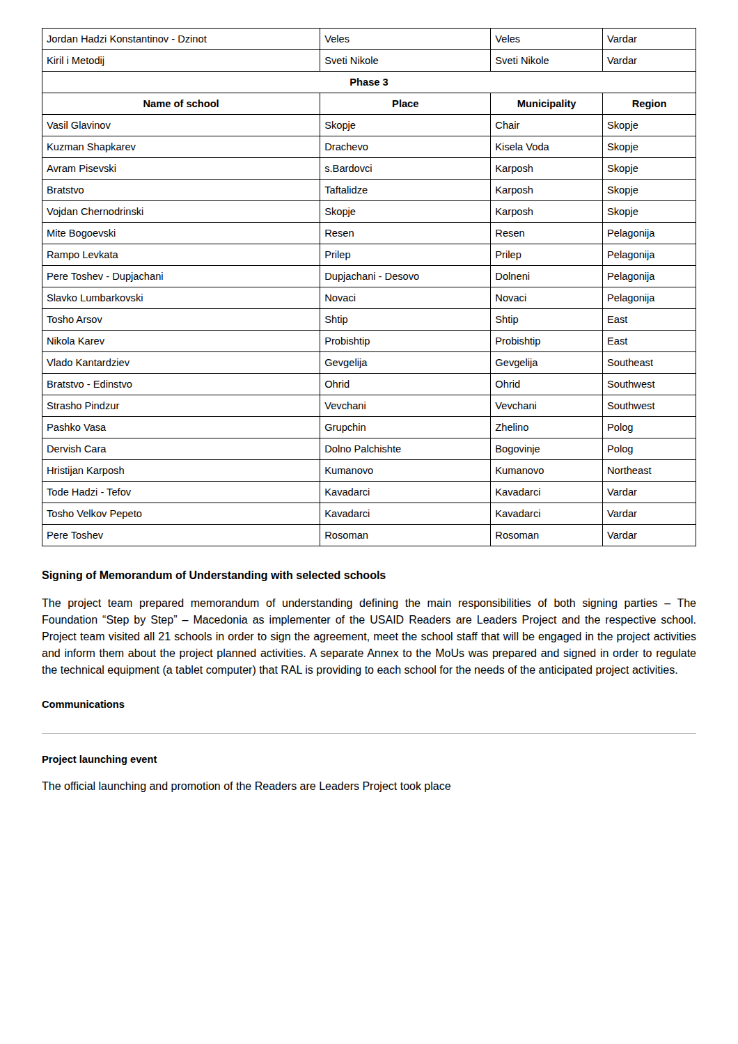| Jordan Hadzi Konstantinov - Dzinot | Veles | Veles | Vardar |
| Kiril i Metodij | Sveti Nikole | Sveti Nikole | Vardar |
| Phase 3 |
| Name of school | Place | Municipality | Region |
| Vasil Glavinov | Skopje | Chair | Skopje |
| Kuzman Shapkarev | Drachevo | Kisela Voda | Skopje |
| Avram Pisevski | s.Bardovci | Karposh | Skopje |
| Bratstvo | Taftalidze | Karposh | Skopje |
| Vojdan Chernodrinski | Skopje | Karposh | Skopje |
| Mite Bogoevski | Resen | Resen | Pelagonija |
| Rampo Levkata | Prilep | Prilep | Pelagonija |
| Pere Toshev - Dupjachani | Dupjachani - Desovo | Dolneni | Pelagonija |
| Slavko Lumbarkovski | Novaci | Novaci | Pelagonija |
| Tosho Arsov | Shtip | Shtip | East |
| Nikola Karev | Probishtip | Probishtip | East |
| Vlado Kantardziev | Gevgelija | Gevgelija | Southeast |
| Bratstvo - Edinstvo | Ohrid | Ohrid | Southwest |
| Strasho Pindzur | Vevchani | Vevchani | Southwest |
| Pashko Vasa | Grupchin | Zhelino | Polog |
| Dervish Cara | Dolno Palchishte | Bogovinje | Polog |
| Hristijan Karposh | Kumanovo | Kumanovo | Northeast |
| Tode Hadzi - Tefov | Kavadarci | Kavadarci | Vardar |
| Tosho Velkov Pepeto | Kavadarci | Kavadarci | Vardar |
| Pere Toshev | Rosoman | Rosoman | Vardar |
Signing of Memorandum of Understanding with selected schools
The project team prepared memorandum of understanding defining the main responsibilities of both signing parties – The Foundation “Step by Step” – Macedonia as implementer of the USAID Readers are Leaders Project and the respective school. Project team visited all 21 schools in order to sign the agreement, meet the school staff that will be engaged in the project activities and inform them about the project planned activities. A separate Annex to the MoUs was prepared and signed in order to regulate the technical equipment (a tablet computer) that RAL is providing to each school for the needs of the anticipated project activities.
Communications
Project launching event
The official launching and promotion of the Readers are Leaders Project took place